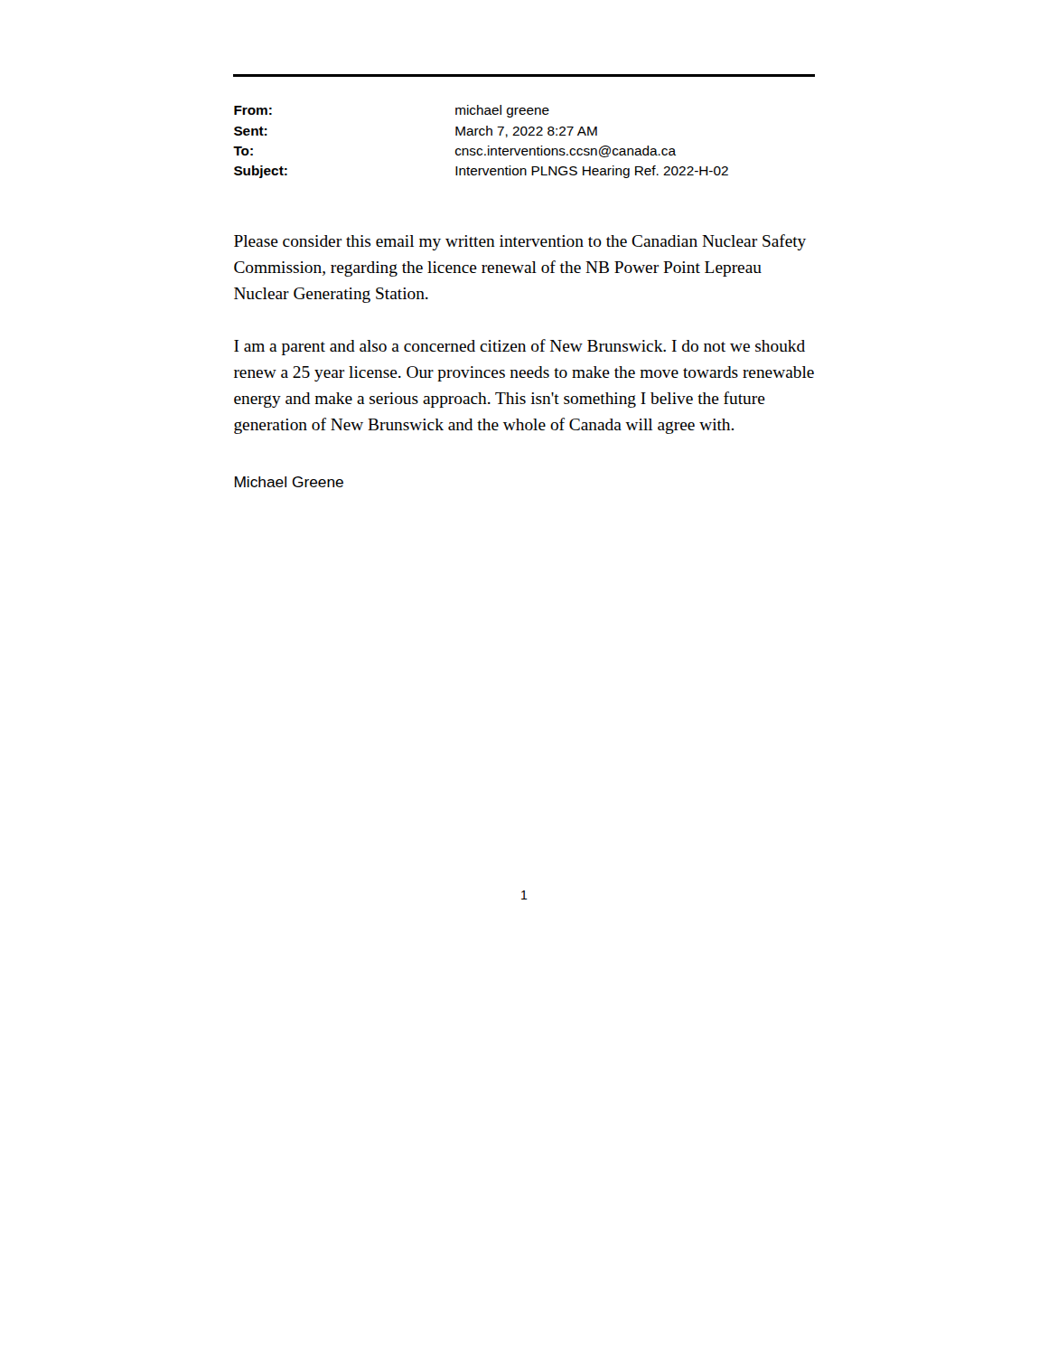| From: | michael greene |
| Sent: | March 7, 2022 8:27 AM |
| To: | cnsc.interventions.ccsn@canada.ca |
| Subject: | Intervention PLNGS Hearing Ref. 2022-H-02 |
Please consider this email my written intervention to the Canadian Nuclear Safety Commission, regarding the licence renewal of the NB Power Point Lepreau Nuclear Generating Station.
I am a parent and also a concerned citizen of New Brunswick. I do not we shoukd renew a 25 year license. Our provinces needs to make the move towards renewable energy and make a serious approach. This isn't something I belive the future generation of New Brunswick and the whole of Canada will agree with.
Michael Greene
1